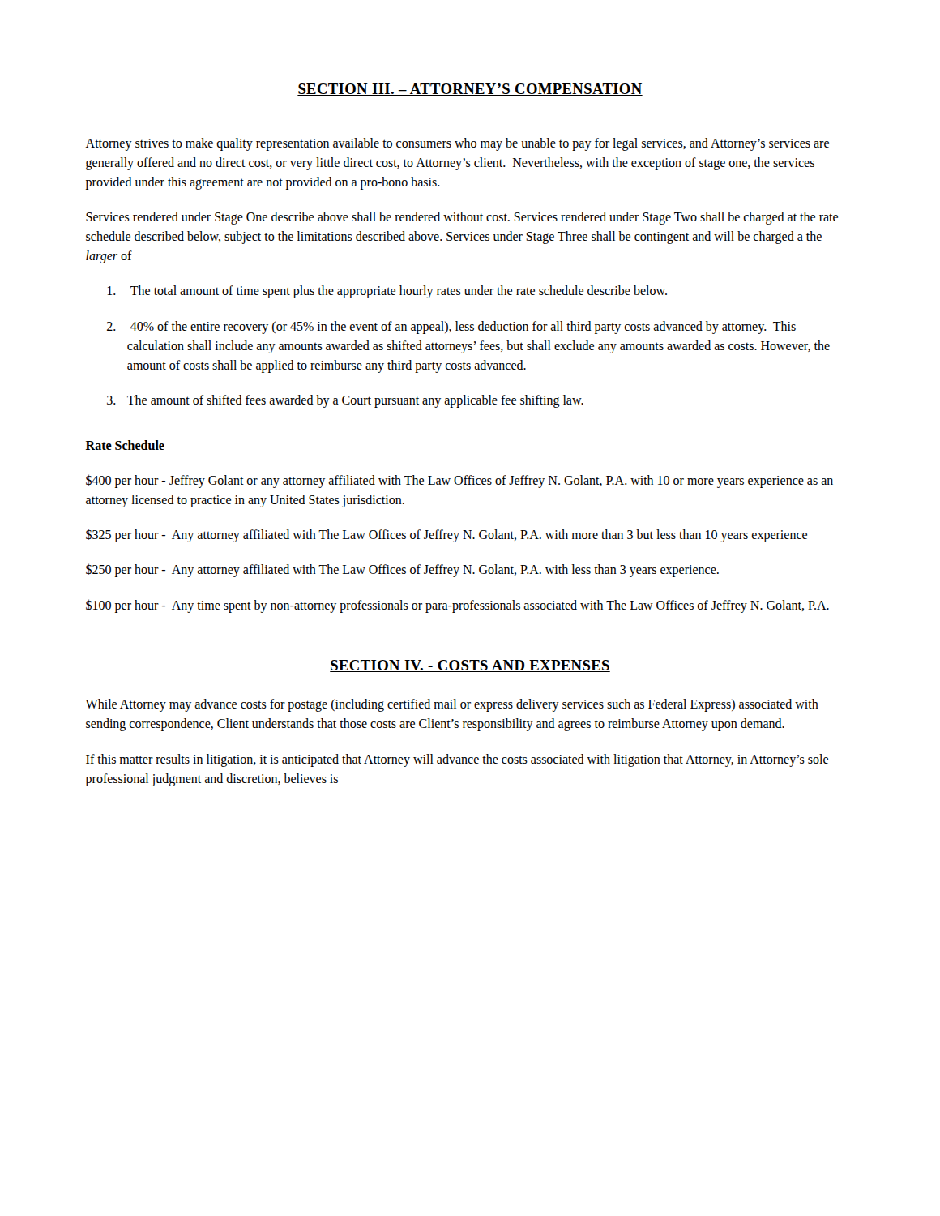SECTION III. – ATTORNEY’S COMPENSATION
Attorney strives to make quality representation available to consumers who may be unable to pay for legal services, and Attorney’s services are generally offered and no direct cost, or very little direct cost, to Attorney’s client. Nevertheless, with the exception of stage one, the services provided under this agreement are not provided on a pro-bono basis.
Services rendered under Stage One describe above shall be rendered without cost. Services rendered under Stage Two shall be charged at the rate schedule described below, subject to the limitations described above. Services under Stage Three shall be contingent and will be charged a the larger of
The total amount of time spent plus the appropriate hourly rates under the rate schedule describe below.
40% of the entire recovery (or 45% in the event of an appeal), less deduction for all third party costs advanced by attorney. This calculation shall include any amounts awarded as shifted attorneys’ fees, but shall exclude any amounts awarded as costs. However, the amount of costs shall be applied to reimburse any third party costs advanced.
The amount of shifted fees awarded by a Court pursuant any applicable fee shifting law.
Rate Schedule
$400 per hour - Jeffrey Golant or any attorney affiliated with The Law Offices of Jeffrey N. Golant, P.A. with 10 or more years experience as an attorney licensed to practice in any United States jurisdiction.
$325 per hour - Any attorney affiliated with The Law Offices of Jeffrey N. Golant, P.A. with more than 3 but less than 10 years experience
$250 per hour - Any attorney affiliated with The Law Offices of Jeffrey N. Golant, P.A. with less than 3 years experience.
$100 per hour - Any time spent by non-attorney professionals or para-professionals associated with The Law Offices of Jeffrey N. Golant, P.A.
SECTION IV. - COSTS AND EXPENSES
While Attorney may advance costs for postage (including certified mail or express delivery services such as Federal Express) associated with sending correspondence, Client understands that those costs are Client’s responsibility and agrees to reimburse Attorney upon demand.
If this matter results in litigation, it is anticipated that Attorney will advance the costs associated with litigation that Attorney, in Attorney’s sole professional judgment and discretion, believes is